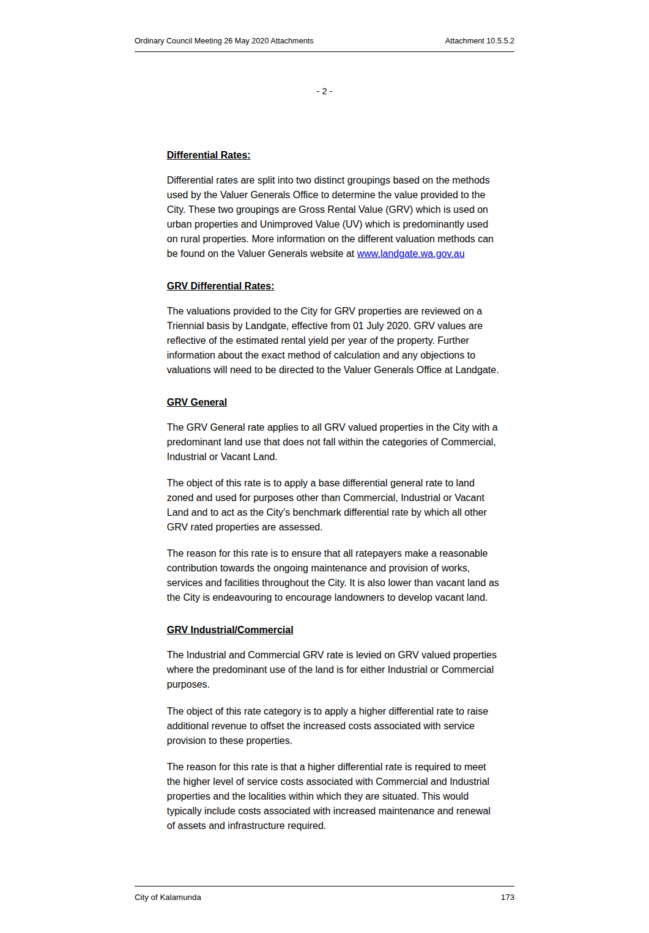Ordinary Council Meeting 26 May 2020 Attachments Attachment 10.5.5.2
- 2 -
Differential Rates:
Differential rates are split into two distinct groupings based on the methods used by the Valuer Generals Office to determine the value provided to the City. These two groupings are Gross Rental Value (GRV) which is used on urban properties and Unimproved Value (UV) which is predominantly used on rural properties. More information on the different valuation methods can be found on the Valuer Generals website at www.landgate.wa.gov.au
GRV Differential Rates:
The valuations provided to the City for GRV properties are reviewed on a Triennial basis by Landgate, effective from 01 July 2020. GRV values are reflective of the estimated rental yield per year of the property. Further information about the exact method of calculation and any objections to valuations will need to be directed to the Valuer Generals Office at Landgate.
GRV General
The GRV General rate applies to all GRV valued properties in the City with a predominant land use that does not fall within the categories of Commercial, Industrial or Vacant Land.
The object of this rate is to apply a base differential general rate to land zoned and used for purposes other than Commercial, Industrial or Vacant Land and to act as the City's benchmark differential rate by which all other GRV rated properties are assessed.
The reason for this rate is to ensure that all ratepayers make a reasonable contribution towards the ongoing maintenance and provision of works, services and facilities throughout the City. It is also lower than vacant land as the City is endeavouring to encourage landowners to develop vacant land.
GRV Industrial/Commercial
The Industrial and Commercial GRV rate is levied on GRV valued properties where the predominant use of the land is for either Industrial or Commercial purposes.
The object of this rate category is to apply a higher differential rate to raise additional revenue to offset the increased costs associated with service provision to these properties.
The reason for this rate is that a higher differential rate is required to meet the higher level of service costs associated with Commercial and Industrial properties and the localities within which they are situated. This would typically include costs associated with increased maintenance and renewal of assets and infrastructure required.
City of Kalamunda 173